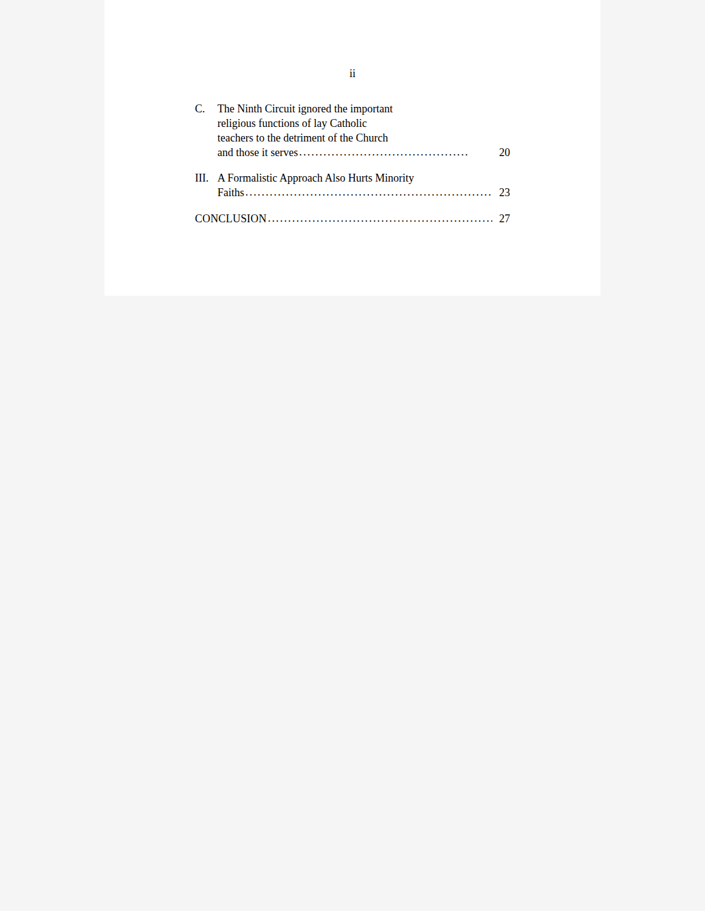ii
C. The Ninth Circuit ignored the important religious functions of lay Catholic teachers to the detriment of the Church and those it serves .......................................... 20
III. A Formalistic Approach Also Hurts Minority Faiths .................................................................. 23
CONCLUSION ........................................................... 27